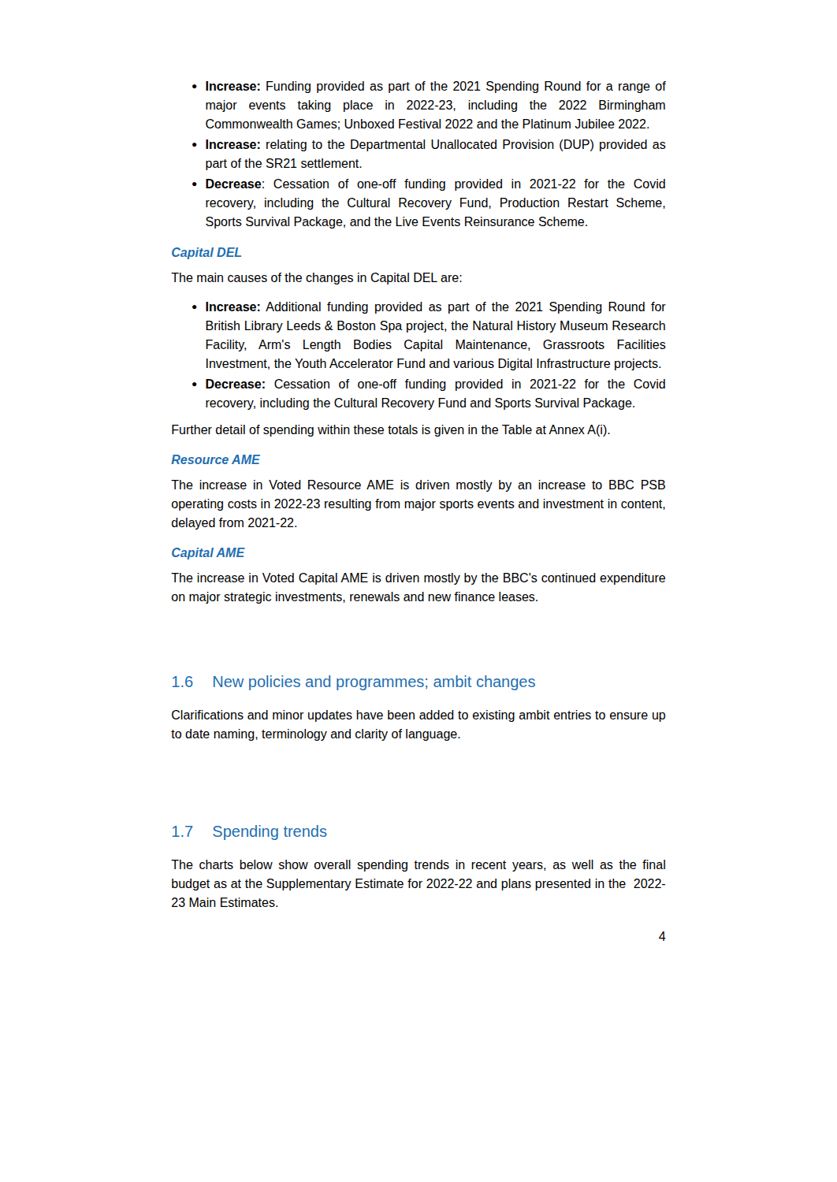Increase: Funding provided as part of the 2021 Spending Round for a range of major events taking place in 2022-23, including the 2022 Birmingham Commonwealth Games; Unboxed Festival 2022 and the Platinum Jubilee 2022.
Increase: relating to the Departmental Unallocated Provision (DUP) provided as part of the SR21 settlement.
Decrease: Cessation of one-off funding provided in 2021-22 for the Covid recovery, including the Cultural Recovery Fund, Production Restart Scheme, Sports Survival Package, and the Live Events Reinsurance Scheme.
Capital DEL
The main causes of the changes in Capital DEL are:
Increase: Additional funding provided as part of the 2021 Spending Round for British Library Leeds & Boston Spa project, the Natural History Museum Research Facility, Arm's Length Bodies Capital Maintenance, Grassroots Facilities Investment, the Youth Accelerator Fund and various Digital Infrastructure projects.
Decrease: Cessation of one-off funding provided in 2021-22 for the Covid recovery, including the Cultural Recovery Fund and Sports Survival Package.
Further detail of spending within these totals is given in the Table at Annex A(i).
Resource AME
The increase in Voted Resource AME is driven mostly by an increase to BBC PSB operating costs in 2022-23 resulting from major sports events and investment in content, delayed from 2021-22.
Capital AME
The increase in Voted Capital AME is driven mostly by the BBC's continued expenditure on major strategic investments, renewals and new finance leases.
1.6 New policies and programmes; ambit changes
Clarifications and minor updates have been added to existing ambit entries to ensure up to date naming, terminology and clarity of language.
1.7 Spending trends
The charts below show overall spending trends in recent years, as well as the final budget as at the Supplementary Estimate for 2022-22 and plans presented in the 2022-23 Main Estimates.
4